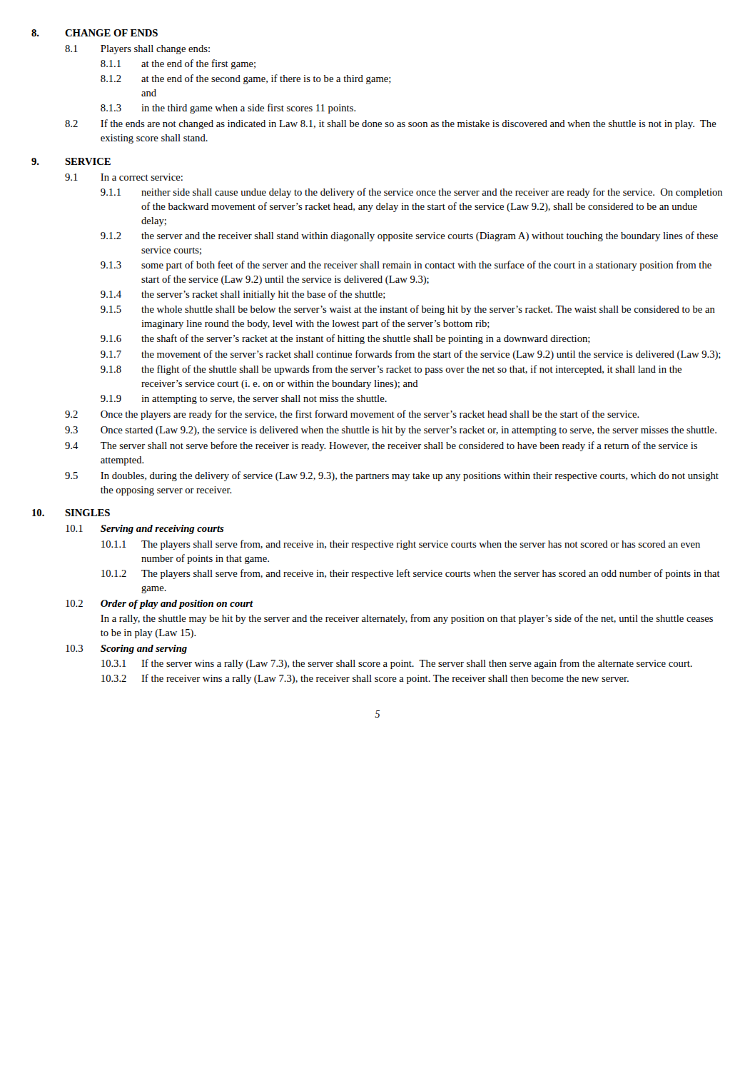8. Change of Ends
8.1 Players shall change ends:
8.1.1 at the end of the first game;
8.1.2 at the end of the second game, if there is to be a third game;
and
8.1.3 in the third game when a side first scores 11 points.
8.2 If the ends are not changed as indicated in Law 8.1, it shall be done so as soon as the mistake is discovered and when the shuttle is not in play. The existing score shall stand.
9. Service
9.1 In a correct service:
9.1.1 neither side shall cause undue delay to the delivery of the service once the server and the receiver are ready for the service. On completion of the backward movement of server’s racket head, any delay in the start of the service (Law 9.2), shall be considered to be an undue delay;
9.1.2 the server and the receiver shall stand within diagonally opposite service courts (Diagram A) without touching the boundary lines of these service courts;
9.1.3 some part of both feet of the server and the receiver shall remain in contact with the surface of the court in a stationary position from the start of the service (Law 9.2) until the service is delivered (Law 9.3);
9.1.4 the server’s racket shall initially hit the base of the shuttle;
9.1.5 the whole shuttle shall be below the server’s waist at the instant of being hit by the server’s racket. The waist shall be considered to be an imaginary line round the body, level with the lowest part of the server’s bottom rib;
9.1.6 the shaft of the server’s racket at the instant of hitting the shuttle shall be pointing in a downward direction;
9.1.7 the movement of the server’s racket shall continue forwards from the start of the service (Law 9.2) until the service is delivered (Law 9.3);
9.1.8 the flight of the shuttle shall be upwards from the server’s racket to pass over the net so that, if not intercepted, it shall land in the receiver’s service court (i. e. on or within the boundary lines); and
9.1.9 in attempting to serve, the server shall not miss the shuttle.
9.2 Once the players are ready for the service, the first forward movement of the server’s racket head shall be the start of the service.
9.3 Once started (Law 9.2), the service is delivered when the shuttle is hit by the server’s racket or, in attempting to serve, the server misses the shuttle.
9.4 The server shall not serve before the receiver is ready. However, the receiver shall be considered to have been ready if a return of the service is attempted.
9.5 In doubles, during the delivery of service (Law 9.2, 9.3), the partners may take up any positions within their respective courts, which do not unsight the opposing server or receiver.
10. Singles
10.1 Serving and receiving courts
10.1.1 The players shall serve from, and receive in, their respective right service courts when the server has not scored or has scored an even number of points in that game.
10.1.2 The players shall serve from, and receive in, their respective left service courts when the server has scored an odd number of points in that game.
10.2 Order of play and position on court
In a rally, the shuttle may be hit by the server and the receiver alternately, from any position on that player’s side of the net, until the shuttle ceases to be in play (Law 15).
10.3 Scoring and serving
10.3.1 If the server wins a rally (Law 7.3), the server shall score a point. The server shall then serve again from the alternate service court.
10.3.2 If the receiver wins a rally (Law 7.3), the receiver shall score a point. The receiver shall then become the new server.
5